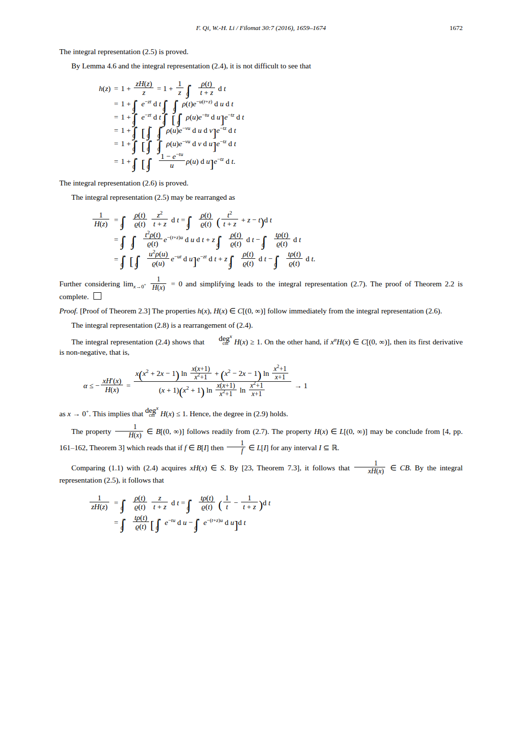F. Qi, W.-H. Li / Filomat 30:7 (2016), 1659–1674 1672
The integral representation (2.5) is proved.
By Lemma 4.6 and the integral representation (2.4), it is not difficult to see that
h(z)= 1 + zH(z) z = 1 + 1 z ∫∞0 ρ(t) t + z d t
= 1 + ∫∞0 e−zt d t ∫∞0 ∫∞0 ρ(t)e−u(t+z) d u d t
= 1 + ∫∞0 e−zt d t ∫∞0[ ∫∞0 ρ(u)e−tu d u] e−tz d t
= 1 + ∫∞0[ ∫t 0 ∫∞0 ρ(u)e−vu d u d v] e−tz d t
= 1 + ∫∞0[ ∫∞0 ∫t 0 ρ(u)e−vu d v d u] e−tz d t
= 1 + ∫∞0[ ∫∞0 1 − e−tu u ρ(u) d u] e−tz d t.
The integral representation (2.6) is proved.
The integral representation (2.5) may be rearranged as
1 H(z)= ∫∞0 ρ(t) ϱ(t) z2 t + z d t = ∫∞0 ρ(t) ϱ(t) (t2 t + z + z − t) d t
= ∫∞0 ∫∞0 t2ρ(t) ϱ(t) e−(t+z)u d u d t + z ∫∞0 ρ(t) ϱ(t) d t − ∫∞0 tρ(t) ϱ(t) d t
= ∫∞0[ ∫∞0 u2ρ(u) ϱ(u) e−ut d u] e−zt d t + z ∫∞0 ρ(t) ϱ(t) d t − ∫∞0 tρ(t) ϱ(t) d t.
Further considering limx→0+ 1 H(x) = 0 and simplifying leads to the integral representation (2.7). The proof of Theorem 2.2 is complete.
Proof. [Proof of Theorem 2.3] The properties h(x), H(x) ∈ C[(0, ∞)] follow immediately from the integral representation (2.6).
The integral representation (2.8) is a rearrangement of (2.4).
The integral representation (2.4) shows that degx cm H(x) ≥ 1. On the other hand, if xαH(x) ∈ C[(0, ∞)], then its first derivative is non-negative, that is,
α ≤ −xH′(x) H(x) = x(x2 + 2x − 1) ln x(x+1) x2+1 + (x2 − 2x − 1) ln x2+1 x+1(x + 1)(x2 + 1) ln x(x+1) x2+1 ln x2+1 x+1 → 1
as x → 0+. This implies that degx cm H(x) ≤ 1. Hence, the degree in (2.9) holds.
The property 1 H(x) ∈ B[(0, ∞)] follows readily from (2.7). The property H(x) ∈ L[(0, ∞)] may be conclude from [4, pp. 161–162, Theorem 3] which reads that if f ∈ B[I] then 1 f ∈ L[I] for any interval I ⊆ ℝ.
Comparing (1.1) with (2.4) acquires xH(x) ∈ S. By [23, Theorem 7.3], it follows that 1 xH(x) ∈ CB. By the integral representation (2.5), it follows that
1 zH(z)= ∫∞0 ρ(t) ϱ(t) zt + z d t = ∫∞0 tρ(t) ϱ(t) (1 t − 1 t + z) d t
= ∫∞0 tρ(t) ϱ(t)[ ∫∞0 e−tu d u − ∫∞0 e−(t+z)u d u] d t